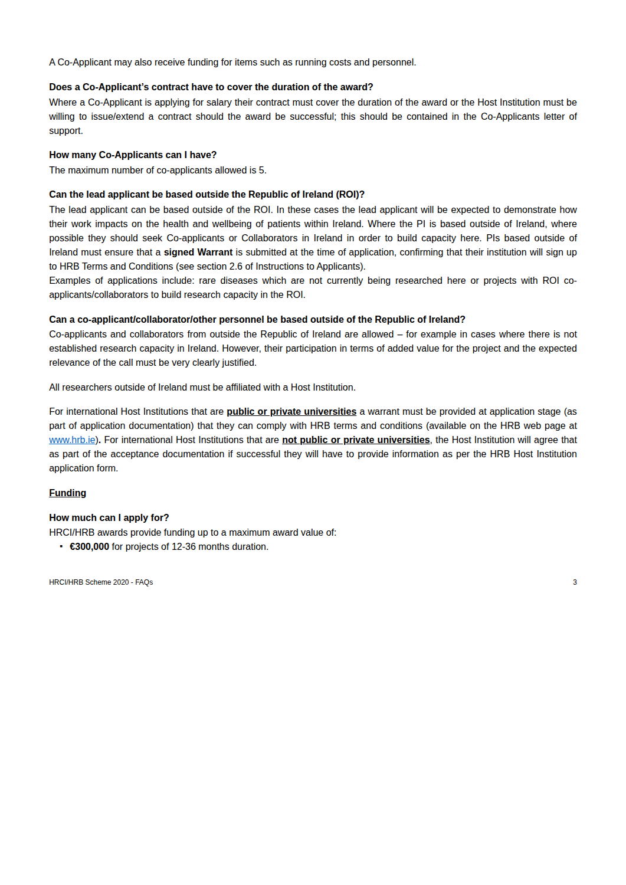A Co-Applicant may also receive funding for items such as running costs and personnel.
Does a Co-Applicant’s contract have to cover the duration of the award?
Where a Co-Applicant is applying for salary their contract must cover the duration of the award or the Host Institution must be willing to issue/extend a contract should the award be successful; this should be contained in the Co-Applicants letter of support.
How many Co-Applicants can I have?
The maximum number of co-applicants allowed is 5.
Can the lead applicant be based outside the Republic of Ireland (ROI)?
The lead applicant can be based outside of the ROI. In these cases the lead applicant will be expected to demonstrate how their work impacts on the health and wellbeing of patients within Ireland. Where the PI is based outside of Ireland, where possible they should seek Co-applicants or Collaborators in Ireland in order to build capacity here. PIs based outside of Ireland must ensure that a signed Warrant is submitted at the time of application, confirming that their institution will sign up to HRB Terms and Conditions (see section 2.6 of Instructions to Applicants).
Examples of applications include: rare diseases which are not currently being researched here or projects with ROI co-applicants/collaborators to build research capacity in the ROI.
Can a co-applicant/collaborator/other personnel be based outside of the Republic of Ireland?
Co-applicants and collaborators from outside the Republic of Ireland are allowed – for example in cases where there is not established research capacity in Ireland. However, their participation in terms of added value for the project and the expected relevance of the call must be very clearly justified.
All researchers outside of Ireland must be affiliated with a Host Institution.
For international Host Institutions that are public or private universities a warrant must be provided at application stage (as part of application documentation) that they can comply with HRB terms and conditions (available on the HRB web page at www.hrb.ie). For international Host Institutions that are not public or private universities, the Host Institution will agree that as part of the acceptance documentation if successful they will have to provide information as per the HRB Host Institution application form.
Funding
How much can I apply for?
HRCI/HRB awards provide funding up to a maximum award value of:
€300,000 for projects of 12-36 months duration.
HRCI/HRB Scheme 2020 - FAQs 3